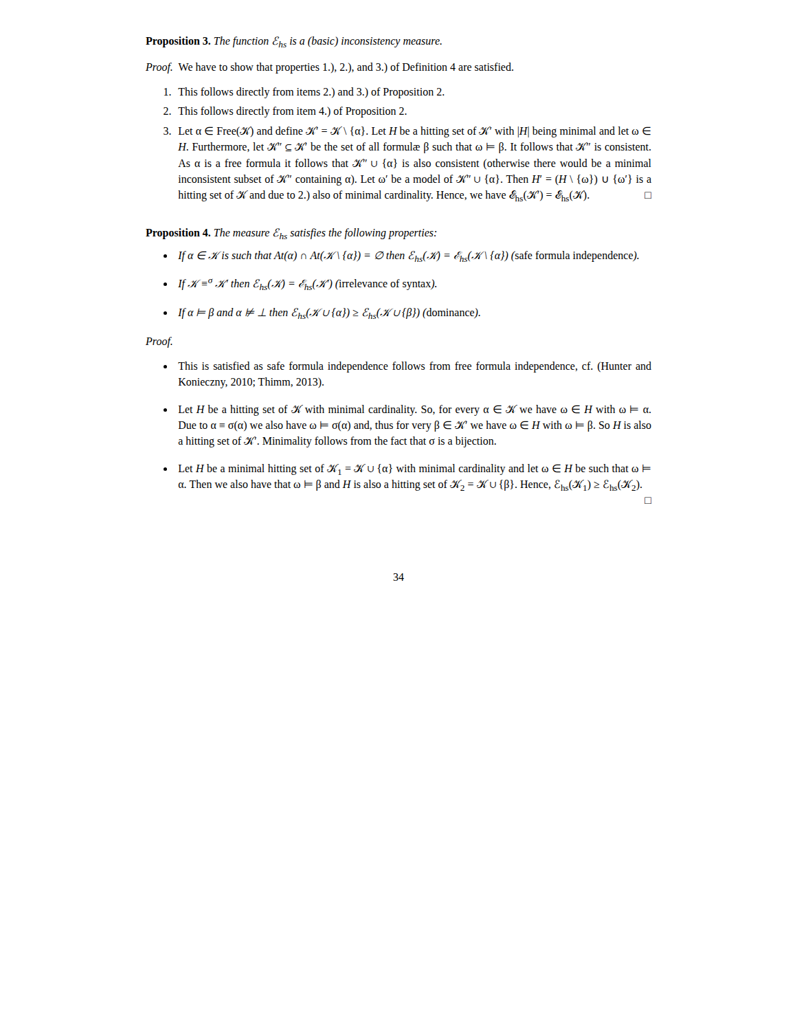Proposition 3. The function ℰhs is a (basic) inconsistency measure.
Proof. We have to show that properties 1.), 2.), and 3.) of Definition 4 are satisfied.
This follows directly from items 2.) and 3.) of Proposition 2.
This follows directly from item 4.) of Proposition 2.
Let α ∈ Free(𝒦) and define 𝒦′ = 𝒦 \ {α}. Let H be a hitting set of 𝒦′ with |H| being minimal and let ω ∈ H. Furthermore, let 𝒦″ ⊆ 𝒦′ be the set of all formulæ β such that ω ⊨ β. It follows that 𝒦″ is consistent. As α is a free formula it follows that 𝒦″ ∪ {α} is also consistent (otherwise there would be a minimal inconsistent subset of 𝒦″ containing α). Let ω′ be a model of 𝒦″ ∪ {α}. Then H′ = (H \ {ω}) ∪ {ω′} is a hitting set of 𝒦 and due to 2.) also of minimal cardinality. Hence, we have ℰhs(𝒦′) = ℰhs(𝒦). □
Proposition 4. The measure ℰhs satisfies the following properties:
If α ∈ 𝒦 is such that At(α) ∩ At(𝒦 \ {α}) = ∅ then ℰhs(𝒦) = ℰhs(𝒦 \ {α}) (safe formula independence).
If 𝒦 ≡σ 𝒦′ then ℰhs(𝒦) = ℰhs(𝒦′) (irrelevance of syntax).
If α ⊨ β and α ⊭ ⊥ then ℰhs(𝒦 ∪ {α}) ≥ ℰhs(𝒦 ∪ {β}) (dominance).
Proof.
This is satisfied as safe formula independence follows from free formula independence, cf. (Hunter and Konieczny, 2010; Thimm, 2013).
Let H be a hitting set of 𝒦 with minimal cardinality. So, for every α ∈ 𝒦 we have ω ∈ H with ω ⊨ α. Due to α ≡ σ(α) we also have ω ⊨ σ(α) and, thus for very β ∈ 𝒦′ we have ω ∈ H with ω ⊨ β. So H is also a hitting set of 𝒦′. Minimality follows from the fact that σ is a bijection.
Let H be a minimal hitting set of 𝒦1 = 𝒦 ∪ {α} with minimal cardinality and let ω ∈ H be such that ω ⊨ α. Then we also have that ω ⊨ β and H is also a hitting set of 𝒦2 = 𝒦 ∪ {β}. Hence, ℰhs(𝒦1) ≥ ℰhs(𝒦2). □
34